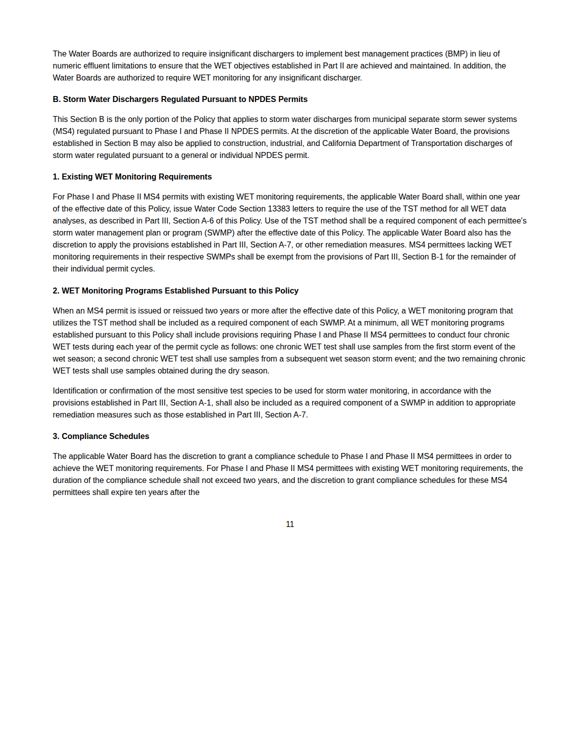The Water Boards are authorized to require insignificant dischargers to implement best management practices (BMP) in lieu of numeric effluent limitations to ensure that the WET objectives established in Part II are achieved and maintained. In addition, the Water Boards are authorized to require WET monitoring for any insignificant discharger.
B. Storm Water Dischargers Regulated Pursuant to NPDES Permits
This Section B is the only portion of the Policy that applies to storm water discharges from municipal separate storm sewer systems (MS4) regulated pursuant to Phase I and Phase II NPDES permits. At the discretion of the applicable Water Board, the provisions established in Section B may also be applied to construction, industrial, and California Department of Transportation discharges of storm water regulated pursuant to a general or individual NPDES permit.
1. Existing WET Monitoring Requirements
For Phase I and Phase II MS4 permits with existing WET monitoring requirements, the applicable Water Board shall, within one year of the effective date of this Policy, issue Water Code Section 13383 letters to require the use of the TST method for all WET data analyses, as described in Part III, Section A-6 of this Policy. Use of the TST method shall be a required component of each permittee's storm water management plan or program (SWMP) after the effective date of this Policy. The applicable Water Board also has the discretion to apply the provisions established in Part III, Section A-7, or other remediation measures. MS4 permittees lacking WET monitoring requirements in their respective SWMPs shall be exempt from the provisions of Part III, Section B-1 for the remainder of their individual permit cycles.
2. WET Monitoring Programs Established Pursuant to this Policy
When an MS4 permit is issued or reissued two years or more after the effective date of this Policy, a WET monitoring program that utilizes the TST method shall be included as a required component of each SWMP. At a minimum, all WET monitoring programs established pursuant to this Policy shall include provisions requiring Phase I and Phase II MS4 permittees to conduct four chronic WET tests during each year of the permit cycle as follows: one chronic WET test shall use samples from the first storm event of the wet season; a second chronic WET test shall use samples from a subsequent wet season storm event; and the two remaining chronic WET tests shall use samples obtained during the dry season.
Identification or confirmation of the most sensitive test species to be used for storm water monitoring, in accordance with the provisions established in Part III, Section A-1, shall also be included as a required component of a SWMP in addition to appropriate remediation measures such as those established in Part III, Section A-7.
3. Compliance Schedules
The applicable Water Board has the discretion to grant a compliance schedule to Phase I and Phase II MS4 permittees in order to achieve the WET monitoring requirements. For Phase I and Phase II MS4 permittees with existing WET monitoring requirements, the duration of the compliance schedule shall not exceed two years, and the discretion to grant compliance schedules for these MS4 permittees shall expire ten years after the
11